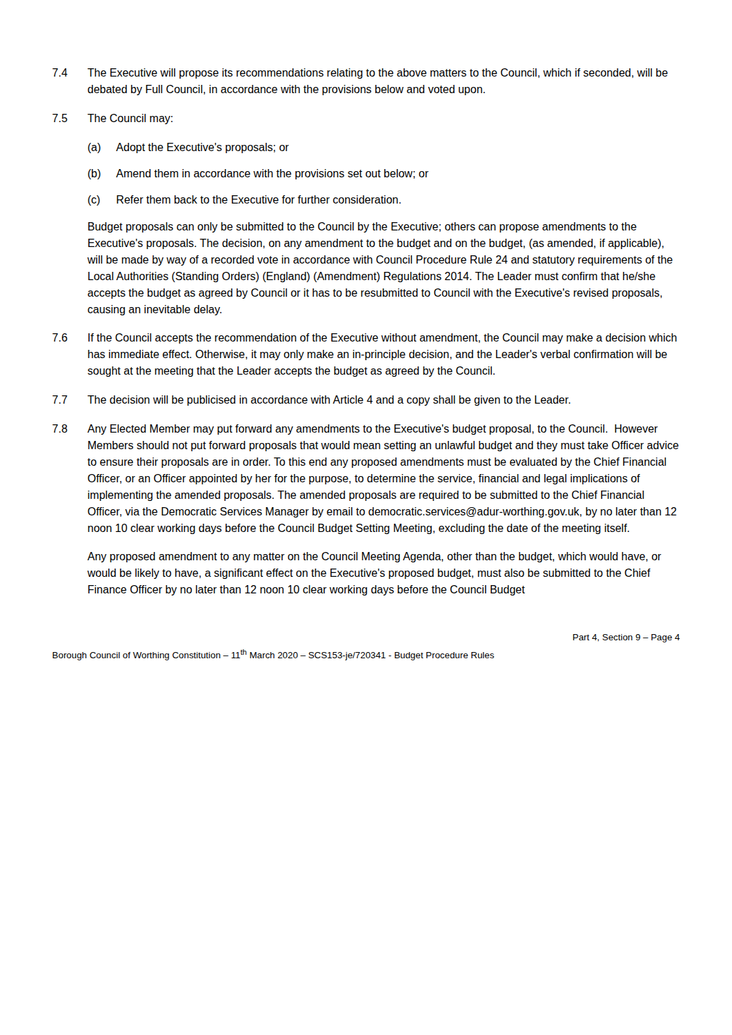7.4
The Executive will propose its recommendations relating to the above matters to the Council, which if seconded, will be debated by Full Council, in accordance with the provisions below and voted upon.
7.5
The Council may:
(a)
Adopt the Executive's proposals; or
(b)
Amend them in accordance with the provisions set out below; or
(c)
Refer them back to the Executive for further consideration.
Budget proposals can only be submitted to the Council by the Executive; others can propose amendments to the Executive's proposals. The decision, on any amendment to the budget and on the budget, (as amended, if applicable), will be made by way of a recorded vote in accordance with Council Procedure Rule 24 and statutory requirements of the Local Authorities (Standing Orders) (England) (Amendment) Regulations 2014. The Leader must confirm that he/she accepts the budget as agreed by Council or it has to be resubmitted to Council with the Executive's revised proposals, causing an inevitable delay.
7.6
If the Council accepts the recommendation of the Executive without amendment, the Council may make a decision which has immediate effect. Otherwise, it may only make an in-principle decision, and the Leader's verbal confirmation will be sought at the meeting that the Leader accepts the budget as agreed by the Council.
7.7
The decision will be publicised in accordance with Article 4 and a copy shall be given to the Leader.
7.8
Any Elected Member may put forward any amendments to the Executive's budget proposal, to the Council. However Members should not put forward proposals that would mean setting an unlawful budget and they must take Officer advice to ensure their proposals are in order. To this end any proposed amendments must be evaluated by the Chief Financial Officer, or an Officer appointed by her for the purpose, to determine the service, financial and legal implications of implementing the amended proposals. The amended proposals are required to be submitted to the Chief Financial Officer, via the Democratic Services Manager by email to democratic.services@adur-worthing.gov.uk, by no later than 12 noon 10 clear working days before the Council Budget Setting Meeting, excluding the date of the meeting itself.
Any proposed amendment to any matter on the Council Meeting Agenda, other than the budget, which would have, or would be likely to have, a significant effect on the Executive's proposed budget, must also be submitted to the Chief Finance Officer by no later than 12 noon 10 clear working days before the Council Budget
Part 4, Section 9 – Page 4
Borough Council of Worthing Constitution – 11th March 2020 – SCS153-je/720341 - Budget Procedure Rules